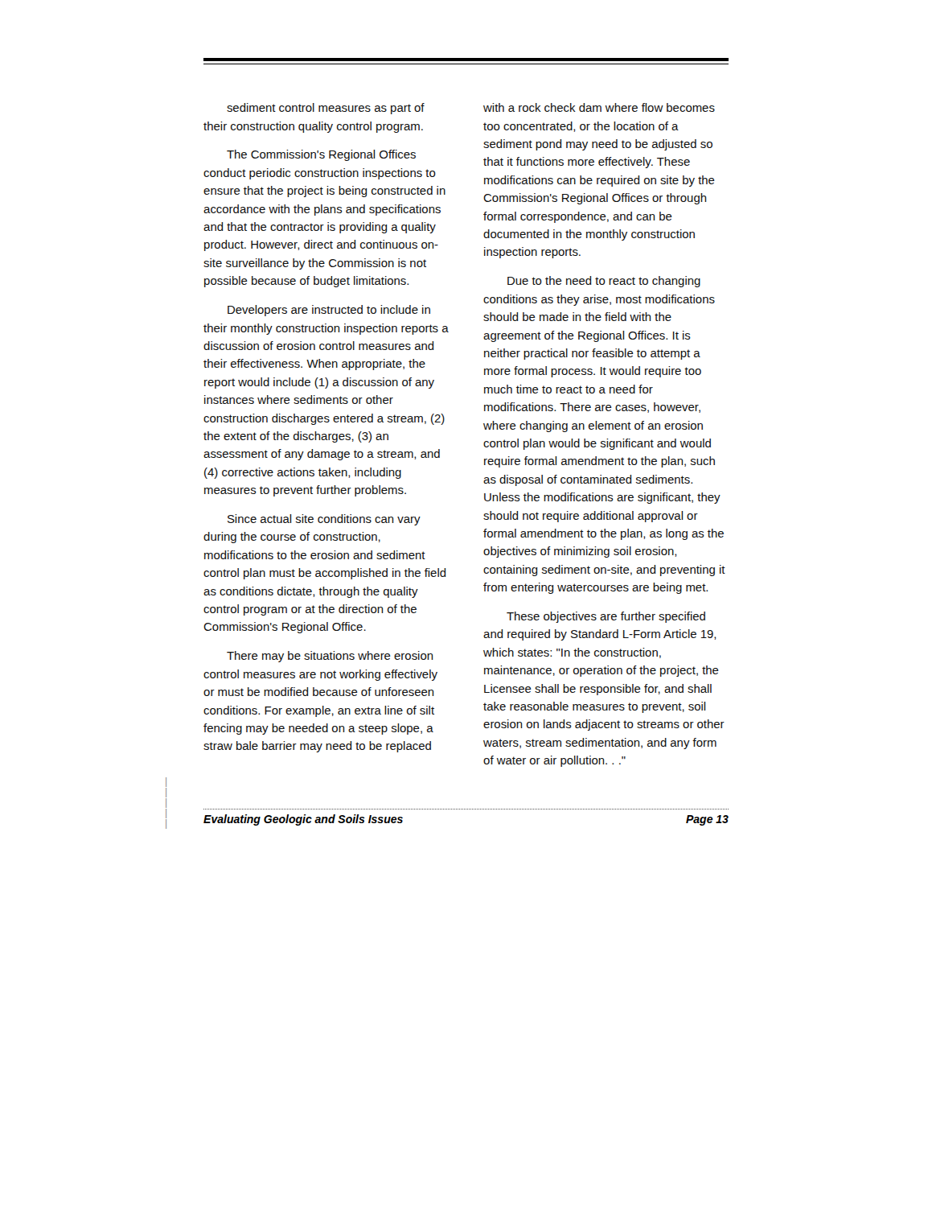sediment control measures as part of their construction quality control program.
The Commission's Regional Offices conduct periodic construction inspections to ensure that the project is being constructed in accordance with the plans and specifications and that the contractor is providing a quality product. However, direct and continuous on-site surveillance by the Commission is not possible because of budget limitations.
Developers are instructed to include in their monthly construction inspection reports a discussion of erosion control measures and their effectiveness. When appropriate, the report would include (1) a discussion of any instances where sediments or other construction discharges entered a stream, (2) the extent of the discharges, (3) an assessment of any damage to a stream, and (4) corrective actions taken, including measures to prevent further problems.
Since actual site conditions can vary during the course of construction, modifications to the erosion and sediment control plan must be accomplished in the field as conditions dictate, through the quality control program or at the direction of the Commission's Regional Office.
There may be situations where erosion control measures are not working effectively or must be modified because of unforeseen conditions. For example, an extra line of silt fencing may be needed on a steep slope, a straw bale barrier may need to be replaced with a rock check dam where flow becomes too concentrated, or the location of a sediment pond may need to be adjusted so that it functions more effectively. These modifications can be required on site by the Commission's Regional Offices or through formal correspondence, and can be documented in the monthly construction inspection reports.
Due to the need to react to changing conditions as they arise, most modifications should be made in the field with the agreement of the Regional Offices. It is neither practical nor feasible to attempt a more formal process. It would require too much time to react to a need for modifications. There are cases, however, where changing an element of an erosion control plan would be significant and would require formal amendment to the plan, such as disposal of contaminated sediments. Unless the modifications are significant, they should not require additional approval or formal amendment to the plan, as long as the objectives of minimizing soil erosion, containing sediment on-site, and preventing it from entering watercourses are being met.
These objectives are further specified and required by Standard L-Form Article 19, which states: "In the construction, maintenance, or operation of the project, the Licensee shall be responsible for, and shall take reasonable measures to prevent, soil erosion on lands adjacent to streams or other waters, stream sedimentation, and any form of water or air pollution. . ."
Evaluating Geologic and Soils Issues Page 13
|
|
|
|
|